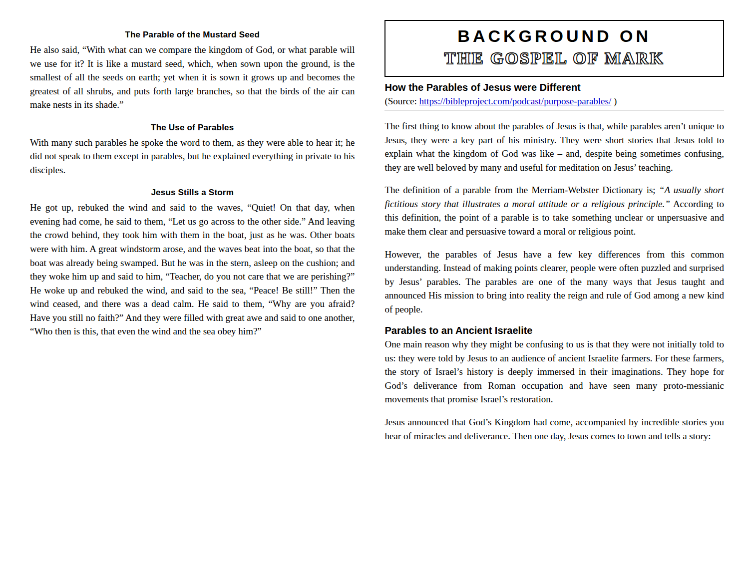The Parable of the Mustard Seed
He also said, “With what can we compare the kingdom of God, or what parable will we use for it? It is like a mustard seed, which, when sown upon the ground, is the smallest of all the seeds on earth; yet when it is sown it grows up and becomes the greatest of all shrubs, and puts forth large branches, so that the birds of the air can make nests in its shade.”
The Use of Parables
With many such parables he spoke the word to them, as they were able to hear it; he did not speak to them except in parables, but he explained everything in private to his disciples.
Jesus Stills a Storm
He got up, rebuked the wind and said to the waves, “Quiet! On that day, when evening had come, he said to them, “Let us go across to the other side.” And leaving the crowd behind, they took him with them in the boat, just as he was. Other boats were with him. A great windstorm arose, and the waves beat into the boat, so that the boat was already being swamped. But he was in the stern, asleep on the cushion; and they woke him up and said to him, “Teacher, do you not care that we are perishing?” He woke up and rebuked the wind, and said to the sea, “Peace! Be still!” Then the wind ceased, and there was a dead calm. He said to them, “Why are you afraid? Have you still no faith?” And they were filled with great awe and said to one another, “Who then is this, that even the wind and the sea obey him?”
BACKGROUND ON
THE GOSPEL OF MARK
How the Parables of Jesus were Different
(Source: https://bibleproject.com/podcast/purpose-parables/ )
The first thing to know about the parables of Jesus is that, while parables aren’t unique to Jesus, they were a key part of his ministry. They were short stories that Jesus told to explain what the kingdom of God was like – and, despite being sometimes confusing, they are well beloved by many and useful for meditation on Jesus’ teaching.
The definition of a parable from the Merriam-Webster Dictionary is; “A usually short fictitious story that illustrates a moral attitude or a religious principle.” According to this definition, the point of a parable is to take something unclear or unpersuasive and make them clear and persuasive toward a moral or religious point.
However, the parables of Jesus have a few key differences from this common understanding. Instead of making points clearer, people were often puzzled and surprised by Jesus’ parables. The parables are one of the many ways that Jesus taught and announced His mission to bring into reality the reign and rule of God among a new kind of people.
Parables to an Ancient Israelite
One main reason why they might be confusing to us is that they were not initially told to us: they were told by Jesus to an audience of ancient Israelite farmers. For these farmers, the story of Israel’s history is deeply immersed in their imaginations. They hope for God’s deliverance from Roman occupation and have seen many proto-messianic movements that promise Israel’s restoration.
Jesus announced that God’s Kingdom had come, accompanied by incredible stories you hear of miracles and deliverance. Then one day, Jesus comes to town and tells a story: